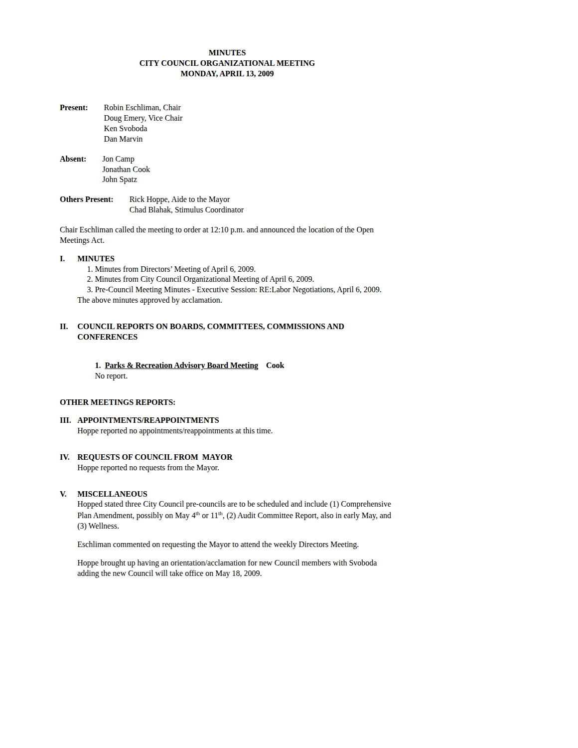MINUTES
CITY COUNCIL ORGANIZATIONAL MEETING
MONDAY, APRIL 13, 2009
| Present: | Robin Eschliman, Chair Doug Emery, Vice Chair Ken Svoboda Dan Marvin |
| Absent: | Jon Camp Jonathan Cook John Spatz |
| Others Present: | Rick Hoppe, Aide to the Mayor Chad Blahak, Stimulus Coordinator |
Chair Eschliman called the meeting to order at 12:10 p.m. and announced the location of the Open Meetings Act.
I.
MINUTES
Minutes from Directors’ Meeting of April 6, 2009.
Minutes from City Council Organizational Meeting of April 6, 2009.
Pre-Council Meeting Minutes - Executive Session: RE:Labor Negotiations, April 6, 2009.
The above minutes approved by acclamation.
II.
COUNCIL REPORTS ON BOARDS, COMMITTEES, COMMISSIONS AND CONFERENCES
1. Parks & Recreation Advisory Board Meeting Cook
No report.
OTHER MEETINGS REPORTS:
III.
APPOINTMENTS/REAPPOINTMENTS
Hoppe reported no appointments/reappointments at this time.
IV.
REQUESTS OF COUNCIL FROM MAYOR
Hoppe reported no requests from the Mayor.
V.
MISCELLANEOUS
Hopped stated three City Council pre-councils are to be scheduled and include (1) Comprehensive Plan Amendment, possibly on May 4th or 11th, (2) Audit Committee Report, also in early May, and (3) Wellness.
Eschliman commented on requesting the Mayor to attend the weekly Directors Meeting.
Hoppe brought up having an orientation/acclamation for new Council members with Svoboda adding the new Council will take office on May 18, 2009.